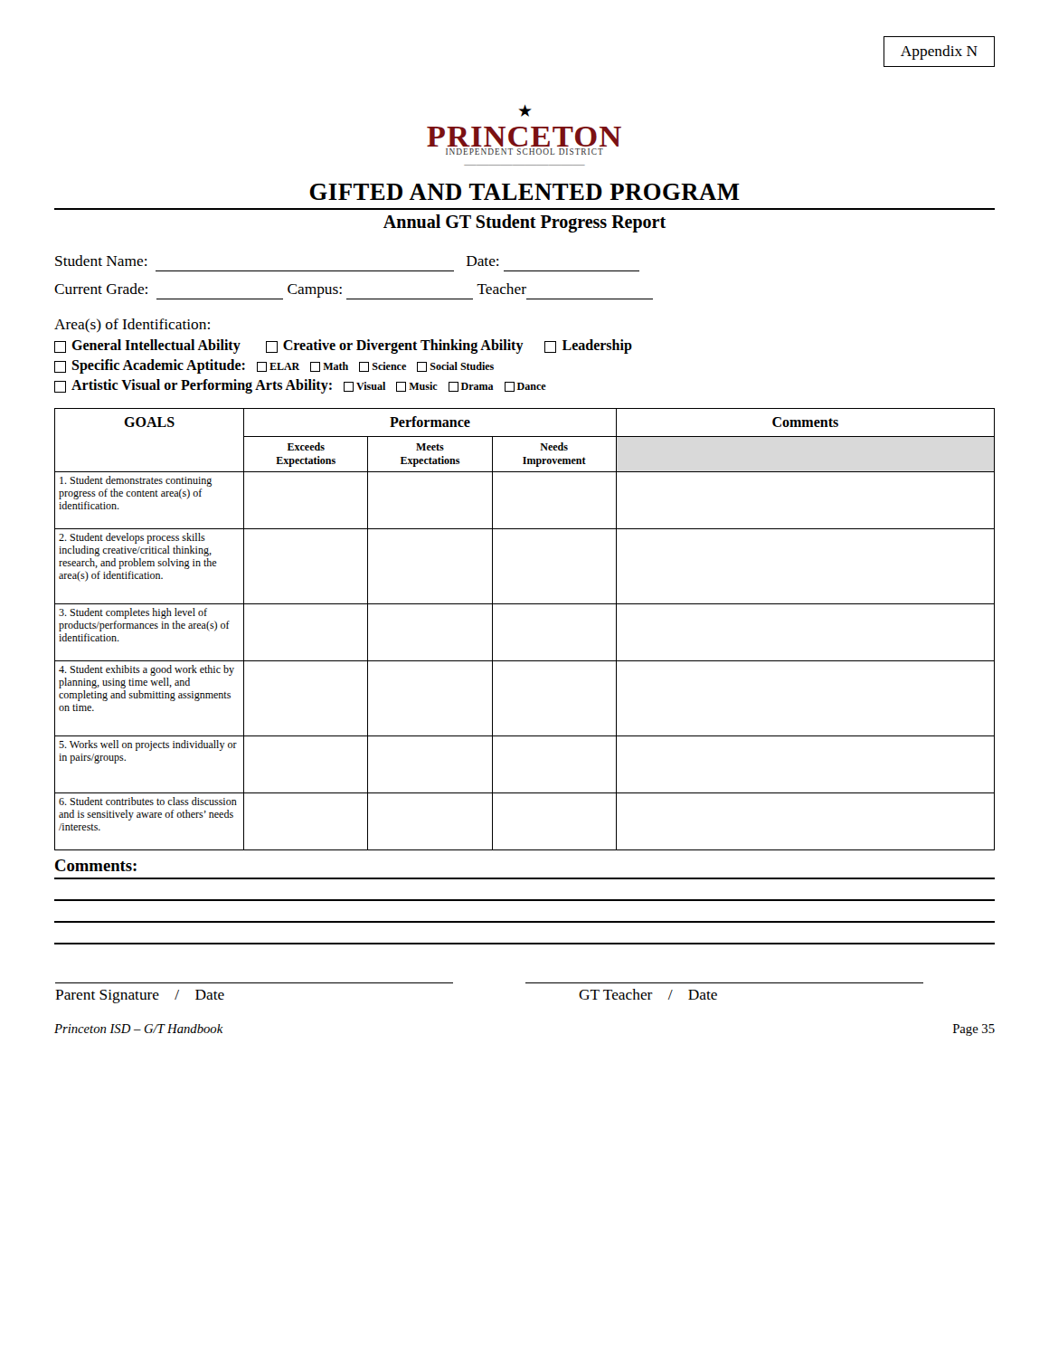Appendix N
★
PRINCETON
INDEPENDENT SCHOOL DISTRICT
——————————
GIFTED AND TALENTED PROGRAM
Annual GT Student Progress Report
Student Name: Date:
Current Grade: Campus: Teacher
Area(s) of Identification:
General Intellectual Ability Creative or Divergent Thinking Ability Leadership
Specific Academic Aptitude: ELAR Math Science Social Studies
Artistic Visual or Performing Arts Ability: Visual Music Drama Dance
| GOALS | Performance | Comments |
| --- | --- | --- |
| Exceeds Expectations | Meets Expectations | Needs Improvement | |
| 1. Student demonstrates continuing progress of the content area(s) of identification. | | | | |
| 2. Student develops process skills including creative/critical thinking, research, and problem solving in the area(s) of identification. | | | | |
| 3. Student completes high level of products/performances in the area(s) of identification. | | | | |
| 4. Student exhibits a good work ethic by planning, using time well, and completing and submitting assignments on time. | | | | |
| 5. Works well on projects individually or in pairs/groups. | | | | |
| 6. Student contributes to class discussion and is sensitively aware of others’ needs /interests. | | | | |
Comments:
| Parent Signature / Date | GT Teacher / Date |
Princeton ISD – G/T Handbook Page 35